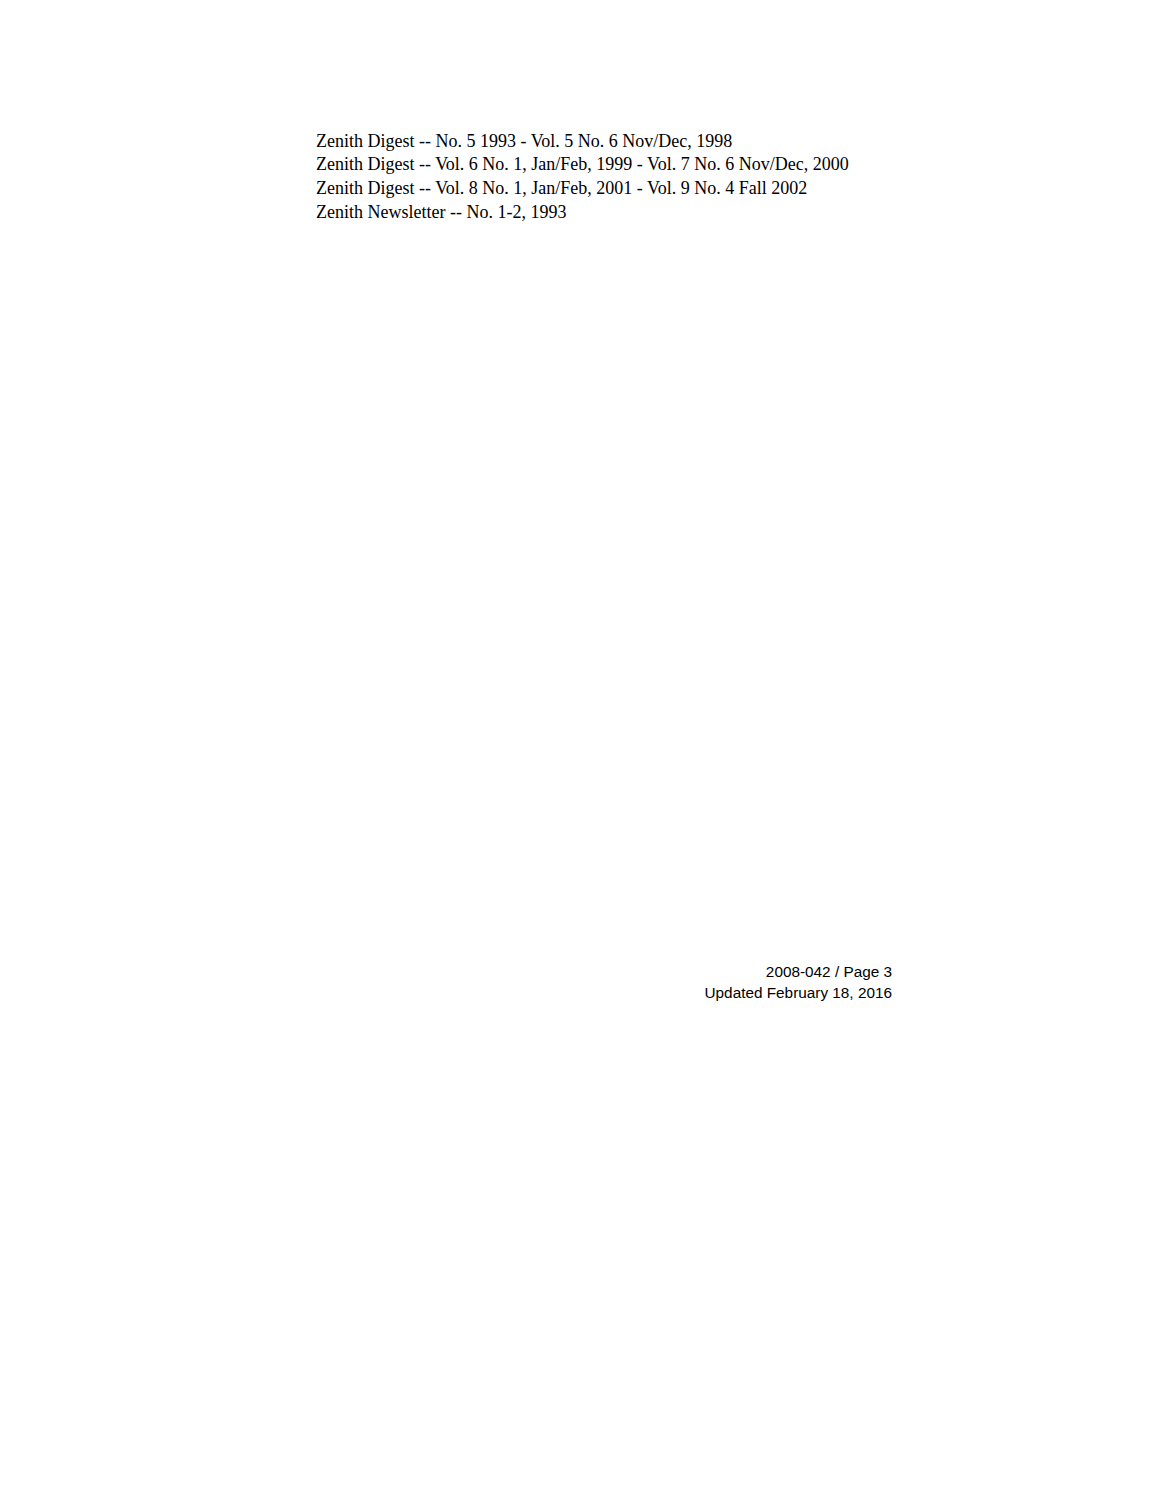Zenith Digest -- No. 5 1993 - Vol. 5 No. 6 Nov/Dec, 1998
Zenith Digest -- Vol. 6 No. 1, Jan/Feb, 1999 - Vol. 7 No. 6 Nov/Dec, 2000
Zenith Digest -- Vol. 8 No. 1, Jan/Feb, 2001 - Vol. 9 No. 4 Fall 2002
Zenith Newsletter -- No. 1-2, 1993
2008-042 / Page 3
Updated February 18, 2016